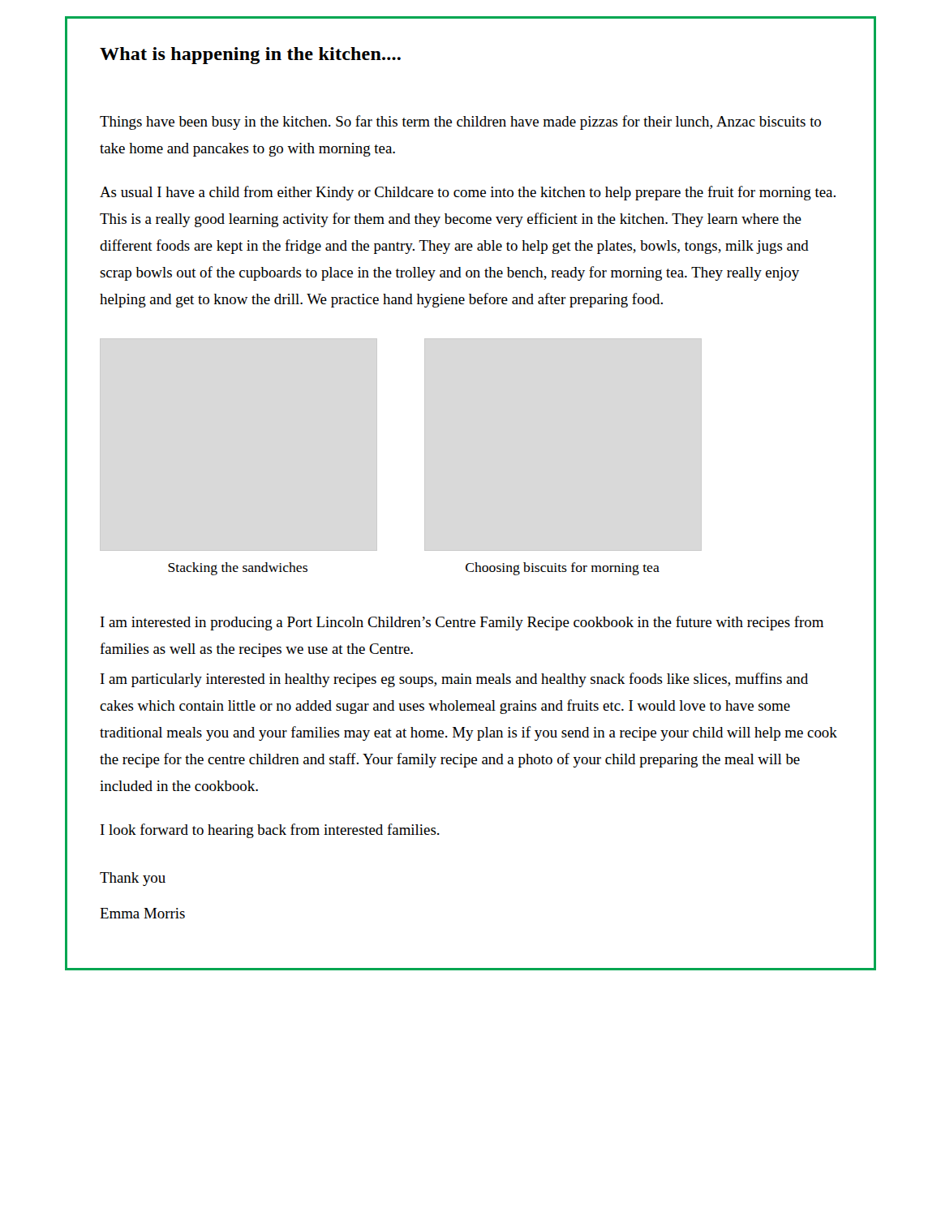What is happening in the kitchen....
Things have been busy in the kitchen. So far this term the children have made pizzas for their lunch, Anzac biscuits to take home and pancakes to go with morning tea.
As usual I have a child from either Kindy or Childcare to come into the kitchen to help prepare the fruit for morning tea. This is a really good learning activity for them and they become very efficient in the kitchen. They learn where the different foods are kept in the fridge and the pantry. They are able to help get the plates, bowls, tongs, milk jugs and scrap bowls out of the cupboards to place in the trolley and on the bench, ready for morning tea. They really enjoy helping and get to know the drill. We practice hand hygiene before and after preparing food.
Stacking the sandwiches
Choosing biscuits for morning tea
I am interested in producing a Port Lincoln Children’s Centre Family Recipe cookbook in the future with recipes from families as well as the recipes we use at the Centre.
I am particularly interested in healthy recipes eg soups, main meals and healthy snack foods like slices, muffins and cakes which contain little or no added sugar and uses wholemeal grains and fruits etc. I would love to have some traditional meals you and your families may eat at home. My plan is if you send in a recipe your child will help me cook the recipe for the centre children and staff. Your family recipe and a photo of your child preparing the meal will be included in the cookbook.
I look forward to hearing back from interested families.
Thank you
Emma Morris